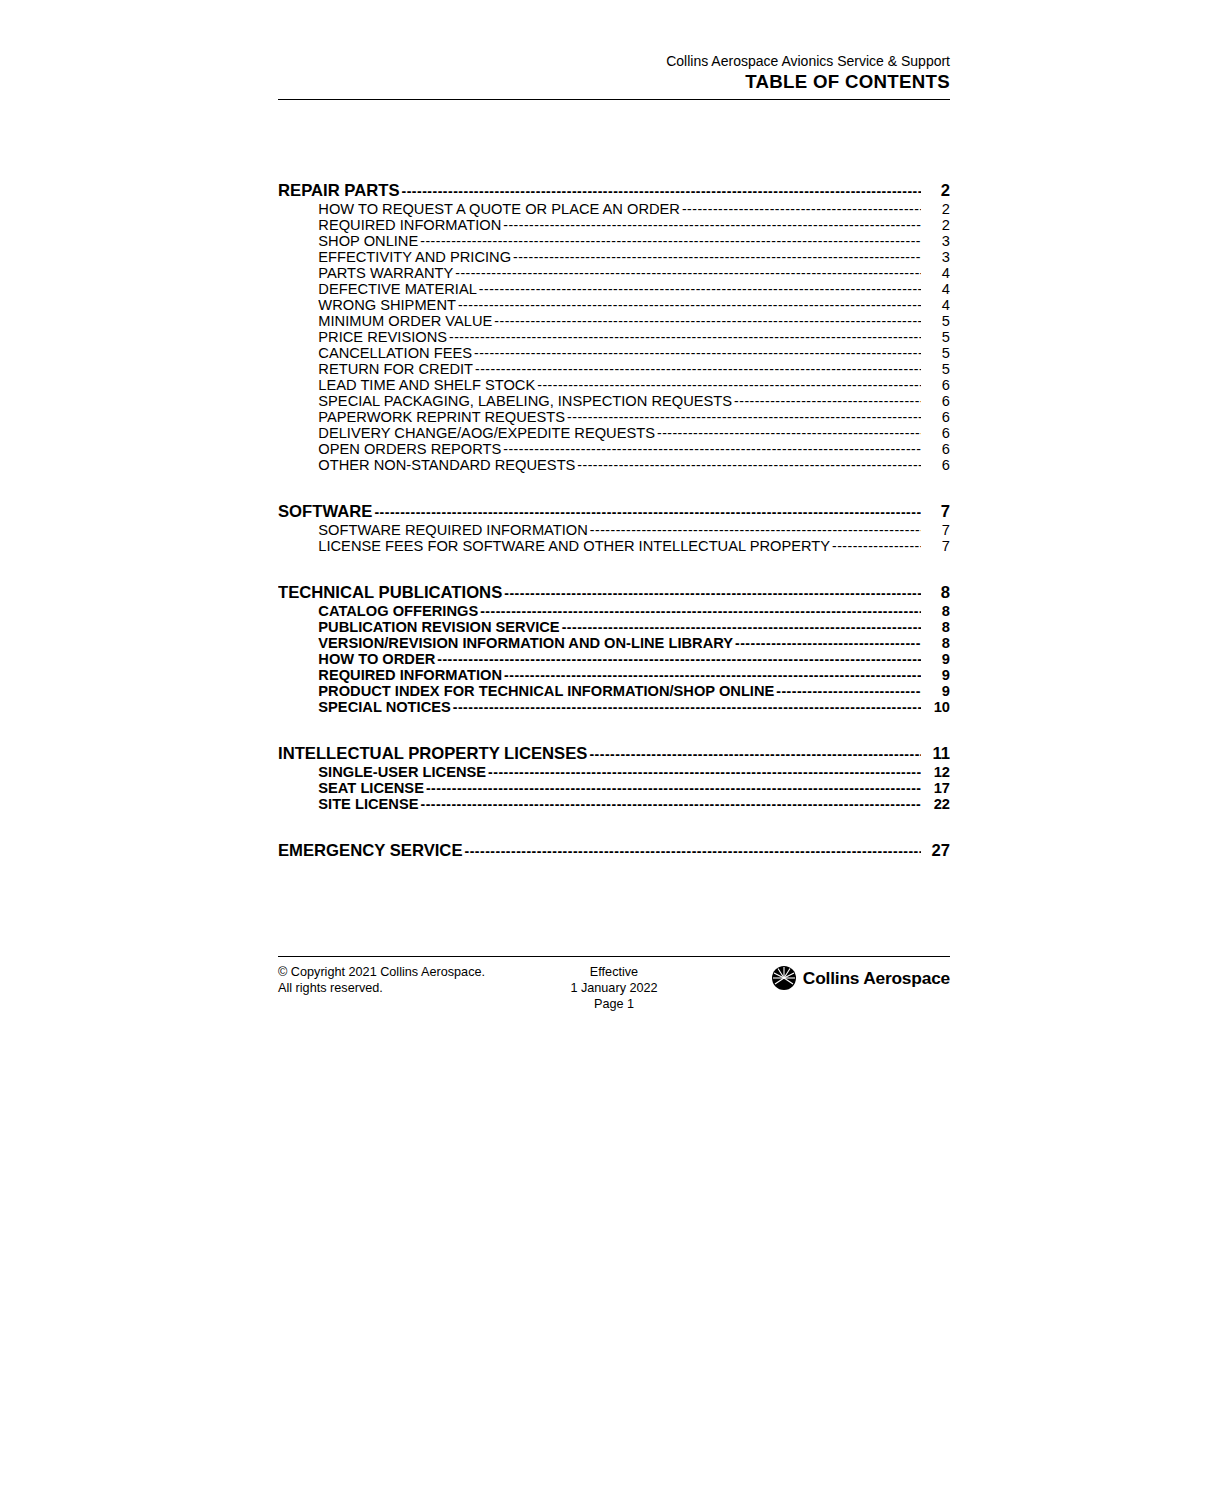Collins Aerospace Avionics Service & Support
TABLE OF CONTENTS
REPAIR PARTS -------------------------------------------------------------------------------------------------------------------- 2
HOW TO REQUEST A QUOTE OR PLACE AN ORDER ----------------------------------------------------------------- 2
REQUIRED INFORMATION ----------------------------------------------------------------------------------------------- 2
SHOP ONLINE ------------------------------------------------------------------------------------------------------------- 3
EFFECTIVITY AND PRICING ------------------------------------------------------------------------------------------- 3
PARTS WARRANTY ----------------------------------------------------------------------------------------------------- 4
DEFECTIVE MATERIAL ------------------------------------------------------------------------------------------------- 4
WRONG SHIPMENT ----------------------------------------------------------------------------------------------------- 4
MINIMUM ORDER VALUE ----------------------------------------------------------------------------------------------- 5
PRICE REVISIONS ------------------------------------------------------------------------------------------------------- 5
CANCELLATION FEES --------------------------------------------------------------------------------------------------- 5
RETURN FOR CREDIT --------------------------------------------------------------------------------------------------- 5
LEAD TIME AND SHELF STOCK ----------------------------------------------------------------------------------------- 6
SPECIAL PACKAGING, LABELING, INSPECTION REQUESTS ----------------------------------------------------------- 6
PAPERWORK REPRINT REQUESTS ------------------------------------------------------------------------------------- 6
DELIVERY CHANGE/AOG/EXPEDITE REQUESTS ----------------------------------------------------------------------- 6
OPEN ORDERS REPORTS ----------------------------------------------------------------------------------------------- 6
OTHER NON-STANDARD REQUESTS ----------------------------------------------------------------------------------- 6
SOFTWARE ------------------------------------------------------------------------------------------------------------------- 7
SOFTWARE REQUIRED INFORMATION ----------------------------------------------------------------------------------- 7
LICENSE FEES FOR SOFTWARE AND OTHER INTELLECTUAL PROPERTY ----------------------------------------- 7
TECHNICAL PUBLICATIONS ----------------------------------------------------------------------------------------------- 8
CATALOG OFFERINGS ----------------------------------------------------------------------------------------------- 8
PUBLICATION REVISION SERVICE ----------------------------------------------------------------------------------- 8
VERSION/REVISION INFORMATION AND ON-LINE LIBRARY ----------------------------------------------- 8
HOW TO ORDER ----------------------------------------------------------------------------------------------------------- 9
REQUIRED INFORMATION ----------------------------------------------------------------------------------------------- 9
PRODUCT INDEX FOR TECHNICAL INFORMATION/SHOP ONLINE ----------------------------------------- 9
SPECIAL NOTICES ----------------------------------------------------------------------------------------------------- 10
INTELLECTUAL PROPERTY LICENSES ----------------------------------------------------------------------------------- 11
SINGLE-USER LICENSE ----------------------------------------------------------------------------------------------- 12
SEAT LICENSE ----------------------------------------------------------------------------------------------------------- 17
SITE LICENSE ----------------------------------------------------------------------------------------------------------- 22
EMERGENCY SERVICE ----------------------------------------------------------------------------------------------------- 27
© Copyright 2021 Collins Aerospace.
All rights reserved.
Effective
1 January 2022
Page 1
Collins Aerospace